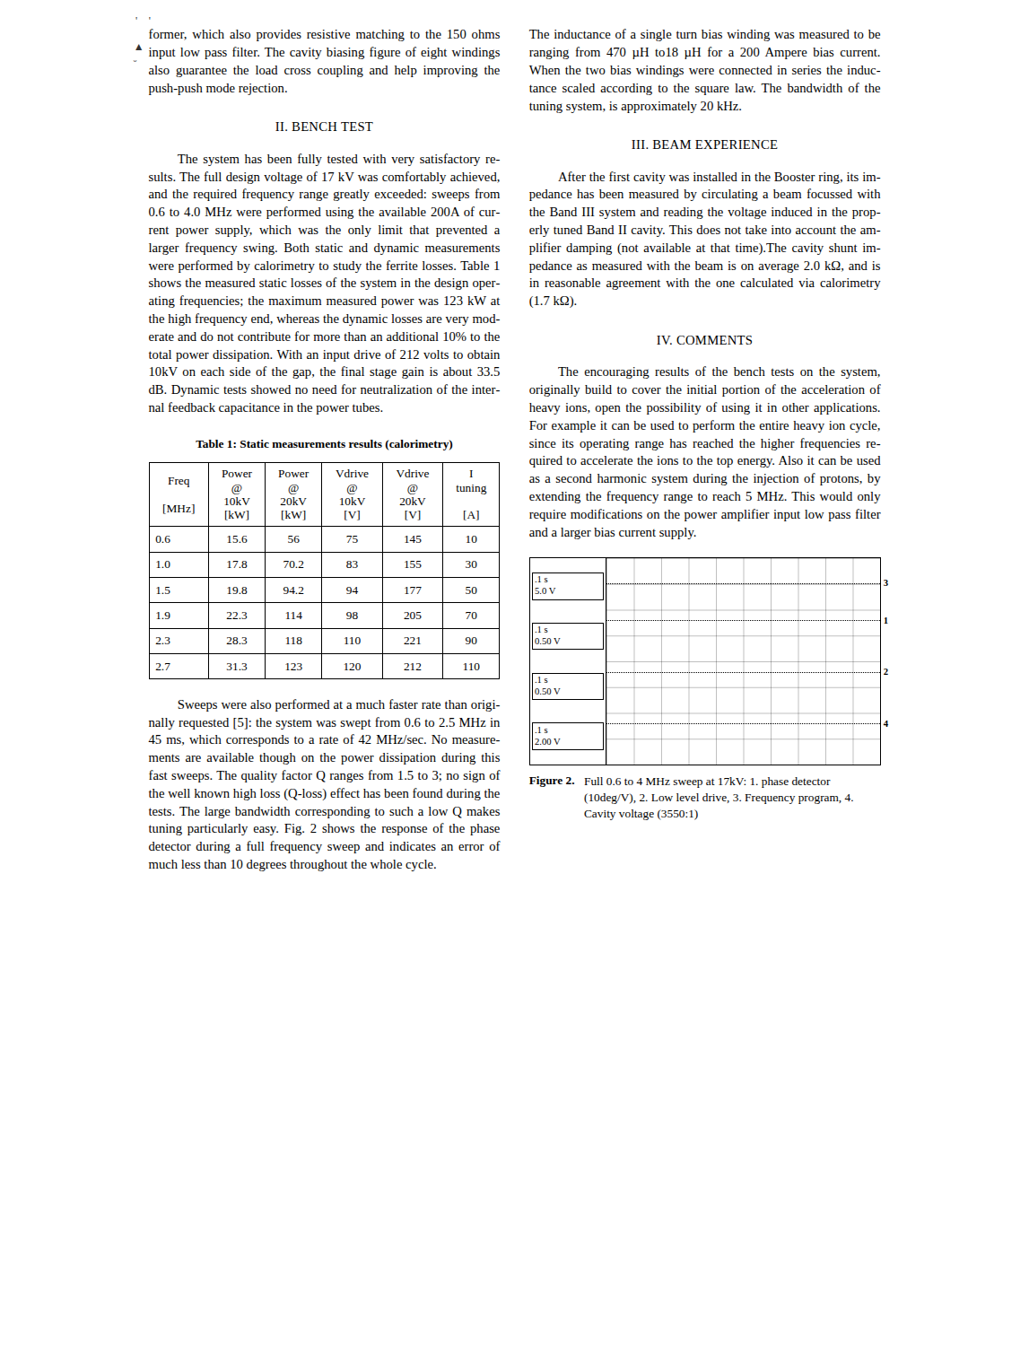' '
▲
ᵕ
former, which also provides resistive matching to the 150 ohms input low pass filter. The cavity biasing figure of eight windings also guarantee the load cross coupling and help improving the push-push mode rejection.
II. BENCH TEST
The system has been fully tested with very satisfactory results. The full design voltage of 17 kV was comfortably achieved, and the required frequency range greatly exceeded: sweeps from 0.6 to 4.0 MHz were performed using the available 200A of current power supply, which was the only limit that prevented a larger frequency swing. Both static and dynamic measurements were performed by calorimetry to study the ferrite losses. Table 1 shows the measured static losses of the system in the design operating frequencies; the maximum measured power was 123 kW at the high frequency end, whereas the dynamic losses are very moderate and do not contribute for more than an additional 10% to the total power dissipation. With an input drive of 212 volts to obtain 10kV on each side of the gap, the final stage gain is about 33.5 dB. Dynamic tests showed no need for neutralization of the internal feedback capacitance in the power tubes.
Table 1: Static measurements results (calorimetry)
| Freq [MHz] | Power @ 10kV [kW] | Power @ 20kV [kW] | Vdrive @ 10kV [V] | Vdrive @ 20kV [V] | I tuning [A] |
| --- | --- | --- | --- | --- | --- |
| 0.6 | 15.6 | 56 | 75 | 145 | 10 |
| 1.0 | 17.8 | 70.2 | 83 | 155 | 30 |
| 1.5 | 19.8 | 94.2 | 94 | 177 | 50 |
| 1.9 | 22.3 | 114 | 98 | 205 | 70 |
| 2.3 | 28.3 | 118 | 110 | 221 | 90 |
| 2.7 | 31.3 | 123 | 120 | 212 | 110 |
Sweeps were also performed at a much faster rate than originally requested [5]: the system was swept from 0.6 to 2.5 MHz in 45 ms, which corresponds to a rate of 42 MHz/sec. No measurements are available though on the power dissipation during this fast sweeps. The quality factor Q ranges from 1.5 to 3; no sign of the well known high loss (Q-loss) effect has been found during the tests. The large bandwidth corresponding to such a low Q makes tuning particularly easy. Fig. 2 shows the response of the phase detector during a full frequency sweep and indicates an error of much less than 10 degrees throughout the whole cycle.
The inductance of a single turn bias winding was measured to be ranging from 470 µH to18 µH for a 200 Ampere bias current. When the two bias windings were connected in series the inductance scaled according to the square law. The bandwidth of the tuning system, is approximately 20 kHz.
III. BEAM EXPERIENCE
After the first cavity was installed in the Booster ring, its impedance has been measured by circulating a beam focussed with the Band III system and reading the voltage induced in the properly tuned Band II cavity. This does not take into account the amplifier damping (not available at that time).The cavity shunt impedance as measured with the beam is on average 2.0 kΩ, and is in reasonable agreement with the one calculated via calorimetry (1.7 kΩ).
IV. COMMENTS
The encouraging results of the bench tests on the system, originally build to cover the initial portion of the acceleration of heavy ions, open the possibility of using it in other applications. For example it can be used to perform the entire heavy ion cycle, since its operating range has reached the higher frequencies required to accelerate the ions to the top energy. Also it can be used as a second harmonic system during the injection of protons, by extending the frequency range to reach 5 MHz. This would only require modifications on the power amplifier input low pass filter and a larger bias current supply.
.1 s
5.0 V
.1 s
0.50 V
.1 s
0.50 V
.1 s
2.00 V
3
1
2
4
Figure 2. Full 0.6 to 4 MHz sweep at 17kV: 1. phase detector (10deg/V), 2. Low level drive, 3. Frequency program, 4. Cavity voltage (3550:1)